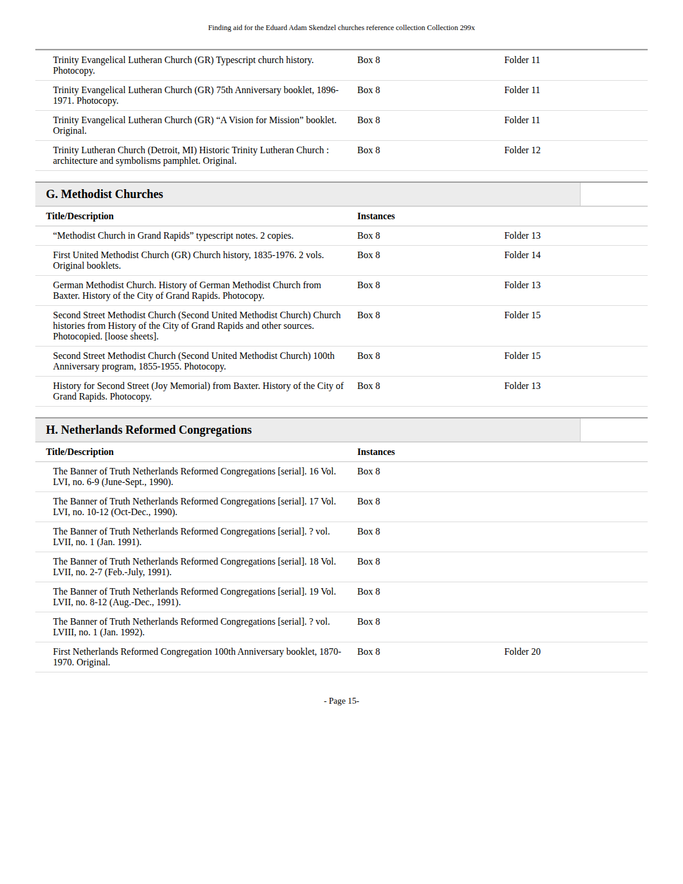Finding aid for the Eduard Adam Skendzel churches reference collection Collection 299x
| Trinity Evangelical Lutheran Church (GR) Typescript church history. Photocopy. | Box 8 | Folder 11 |
| Trinity Evangelical Lutheran Church (GR) 75th Anniversary booklet, 1896-1971. Photocopy. | Box 8 | Folder 11 |
| Trinity Evangelical Lutheran Church (GR) “A Vision for Mission” booklet. Original. | Box 8 | Folder 11 |
| Trinity Lutheran Church (Detroit, MI) Historic Trinity Lutheran Church : architecture and symbolisms pamphlet. Original. | Box 8 | Folder 12 |
G. Methodist Churches
| Title/Description | Instances | |
| “Methodist Church in Grand Rapids” typescript notes. 2 copies. | Box 8 | Folder 13 |
| First United Methodist Church (GR) Church history, 1835-1976. 2 vols. Original booklets. | Box 8 | Folder 14 |
| German Methodist Church. History of German Methodist Church from Baxter. History of the City of Grand Rapids. Photocopy. | Box 8 | Folder 13 |
| Second Street Methodist Church (Second United Methodist Church) Church histories from History of the City of Grand Rapids and other sources. Photocopied. [loose sheets]. | Box 8 | Folder 15 |
| Second Street Methodist Church (Second United Methodist Church) 100th Anniversary program, 1855-1955. Photocopy. | Box 8 | Folder 15 |
| History for Second Street (Joy Memorial) from Baxter. History of the City of Grand Rapids. Photocopy. | Box 8 | Folder 13 |
H. Netherlands Reformed Congregations
| Title/Description | Instances | |
| The Banner of Truth Netherlands Reformed Congregations [serial]. 16 Vol. LVI, no. 6-9 (June-Sept., 1990). | Box 8 | |
| The Banner of Truth Netherlands Reformed Congregations [serial]. 17 Vol. LVI, no. 10-12 (Oct-Dec., 1990). | Box 8 | |
| The Banner of Truth Netherlands Reformed Congregations [serial]. ? vol. LVII, no. 1 (Jan. 1991). | Box 8 | |
| The Banner of Truth Netherlands Reformed Congregations [serial]. 18 Vol. LVII, no. 2-7 (Feb.-July, 1991). | Box 8 | |
| The Banner of Truth Netherlands Reformed Congregations [serial]. 19 Vol. LVII, no. 8-12 (Aug.-Dec., 1991). | Box 8 | |
| The Banner of Truth Netherlands Reformed Congregations [serial]. ? vol. LVIII, no. 1 (Jan. 1992). | Box 8 | |
| First Netherlands Reformed Congregation 100th Anniversary booklet, 1870-1970. Original. | Box 8 | Folder 20 |
- Page 15-